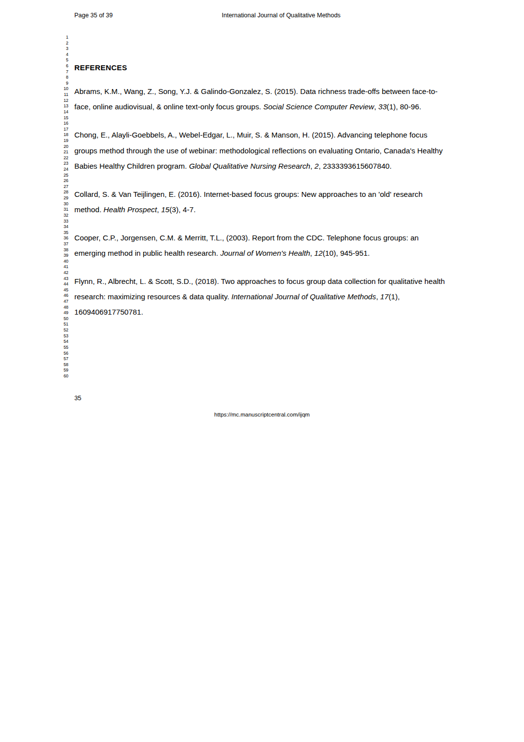1
2
3
4
5
6
7
8
9
10
11
12
13
14
15
16
17
18
19
20
21
22
23
24
25
26
27
28
29
30
31
32
33
34
35
36
37
38
39
40
41
42
43
44
45
46
47
48
49
50
51
52
53
54
55
56
57
58
59
60
Page 35 of 39 International Journal of Qualitative Methods
REFERENCES
Abrams, K.M., Wang, Z., Song, Y.J. & Galindo-Gonzalez, S. (2015). Data richness trade-offs between face-to-face, online audiovisual, & online text-only focus groups. Social Science Computer Review, 33(1), 80-96.
Chong, E., Alayli-Goebbels, A., Webel-Edgar, L., Muir, S. & Manson, H. (2015). Advancing telephone focus groups method through the use of webinar: methodological reflections on evaluating Ontario, Canada's Healthy Babies Healthy Children program. Global Qualitative Nursing Research, 2, 2333393615607840.
Collard, S. & Van Teijlingen, E. (2016). Internet-based focus groups: New approaches to an 'old' research method. Health Prospect, 15(3), 4-7.
Cooper, C.P., Jorgensen, C.M. & Merritt, T.L., (2003). Report from the CDC. Telephone focus groups: an emerging method in public health research. Journal of Women's Health, 12(10), 945-951.
Flynn, R., Albrecht, L. & Scott, S.D., (2018). Two approaches to focus group data collection for qualitative health research: maximizing resources & data quality. International Journal of Qualitative Methods, 17(1), 1609406917750781.
35
https://mc.manuscriptcentral.com/ijqm